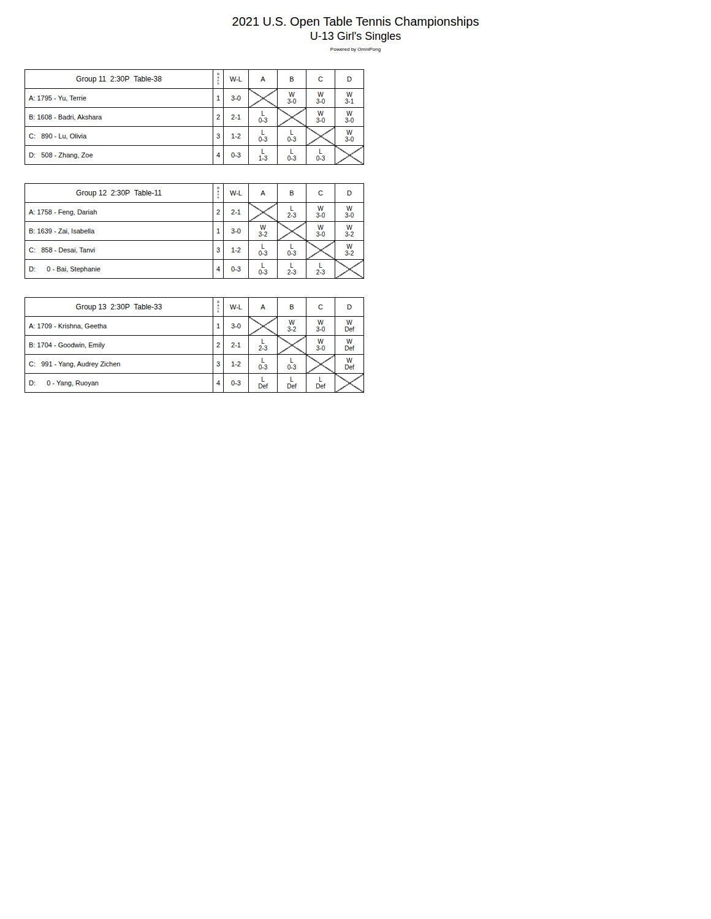2021 U.S. Open Table Tennis Championships
U-13 Girl's Singles
Powered by OmniPong
| Group 11 2:30P Table-38 | R a n k | W-L | A | B | C | D |
| --- | --- | --- | --- | --- | --- | --- |
| A: 1795 - Yu, Terrie | 1 | 3-0 | | W 3-0 | W 3-0 | W 3-1 |
| B: 1608 - Badri, Akshara | 2 | 2-1 | L 0-3 | | W 3-0 | W 3-0 |
| C: 890 - Lu, Olivia | 3 | 1-2 | L 0-3 | L 0-3 | | W 3-0 |
| D: 508 - Zhang, Zoe | 4 | 0-3 | L 1-3 | L 0-3 | L 0-3 | |
| Group 12 2:30P Table-11 | R a n k | W-L | A | B | C | D |
| --- | --- | --- | --- | --- | --- | --- |
| A: 1758 - Feng, Dariah | 2 | 2-1 | | L 2-3 | W 3-0 | W 3-0 |
| B: 1639 - Zai, Isabella | 1 | 3-0 | W 3-2 | | W 3-0 | W 3-2 |
| C: 858 - Desai, Tanvi | 3 | 1-2 | L 0-3 | L 0-3 | | W 3-2 |
| D: 0 - Bai, Stephanie | 4 | 0-3 | L 0-3 | L 2-3 | L 2-3 | |
| Group 13 2:30P Table-33 | R a n k | W-L | A | B | C | D |
| --- | --- | --- | --- | --- | --- | --- |
| A: 1709 - Krishna, Geetha | 1 | 3-0 | | W 3-2 | W 3-0 | W Def |
| B: 1704 - Goodwin, Emily | 2 | 2-1 | L 2-3 | | W 3-0 | W Def |
| C: 991 - Yang, Audrey Zichen | 3 | 1-2 | L 0-3 | L 0-3 | | W Def |
| D: 0 - Yang, Ruoyan | 4 | 0-3 | L Def | L Def | L Def | |